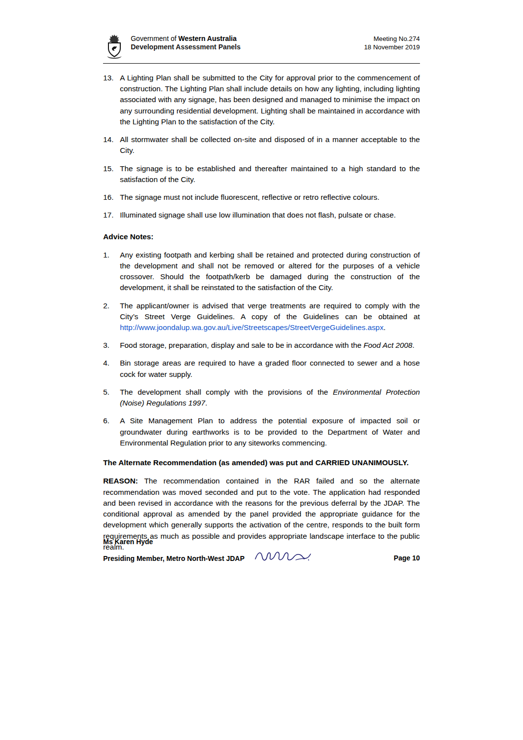Government of Western Australia
Development Assessment Panels
Meeting No.274
18 November 2019
13.
A Lighting Plan shall be submitted to the City for approval prior to the commencement of construction. The Lighting Plan shall include details on how any lighting, including lighting associated with any signage, has been designed and managed to minimise the impact on any surrounding residential development. Lighting shall be maintained in accordance with the Lighting Plan to the satisfaction of the City.
14.
All stormwater shall be collected on-site and disposed of in a manner acceptable to the City.
15.
The signage is to be established and thereafter maintained to a high standard to the satisfaction of the City.
16.
The signage must not include fluorescent, reflective or retro reflective colours.
17.
Illuminated signage shall use low illumination that does not flash, pulsate or chase.
Advice Notes:
1.
Any existing footpath and kerbing shall be retained and protected during construction of the development and shall not be removed or altered for the purposes of a vehicle crossover. Should the footpath/kerb be damaged during the construction of the development, it shall be reinstated to the satisfaction of the City.
2.
The applicant/owner is advised that verge treatments are required to comply with the City’s Street Verge Guidelines. A copy of the Guidelines can be obtained at http://www.joondalup.wa.gov.au/Live/Streetscapes/StreetVergeGuidelines.aspx.
3.
Food storage, preparation, display and sale to be in accordance with the Food Act 2008.
4.
Bin storage areas are required to have a graded floor connected to sewer and a hose cock for water supply.
5.
The development shall comply with the provisions of the Environmental Protection (Noise) Regulations 1997.
6.
A Site Management Plan to address the potential exposure of impacted soil or groundwater during earthworks is to be provided to the Department of Water and Environmental Regulation prior to any siteworks commencing.
The Alternate Recommendation (as amended) was put and CARRIED UNANIMOUSLY.
REASON: The recommendation contained in the RAR failed and so the alternate recommendation was moved seconded and put to the vote. The application had responded and been revised in accordance with the reasons for the previous deferral by the JDAP. The conditional approval as amended by the panel provided the appropriate guidance for the development which generally supports the activation of the centre, responds to the built form requirements as much as possible and provides appropriate landscape interface to the public realm.
Ms Karen Hyde
Presiding Member, Metro North-West JDAP
Page 10